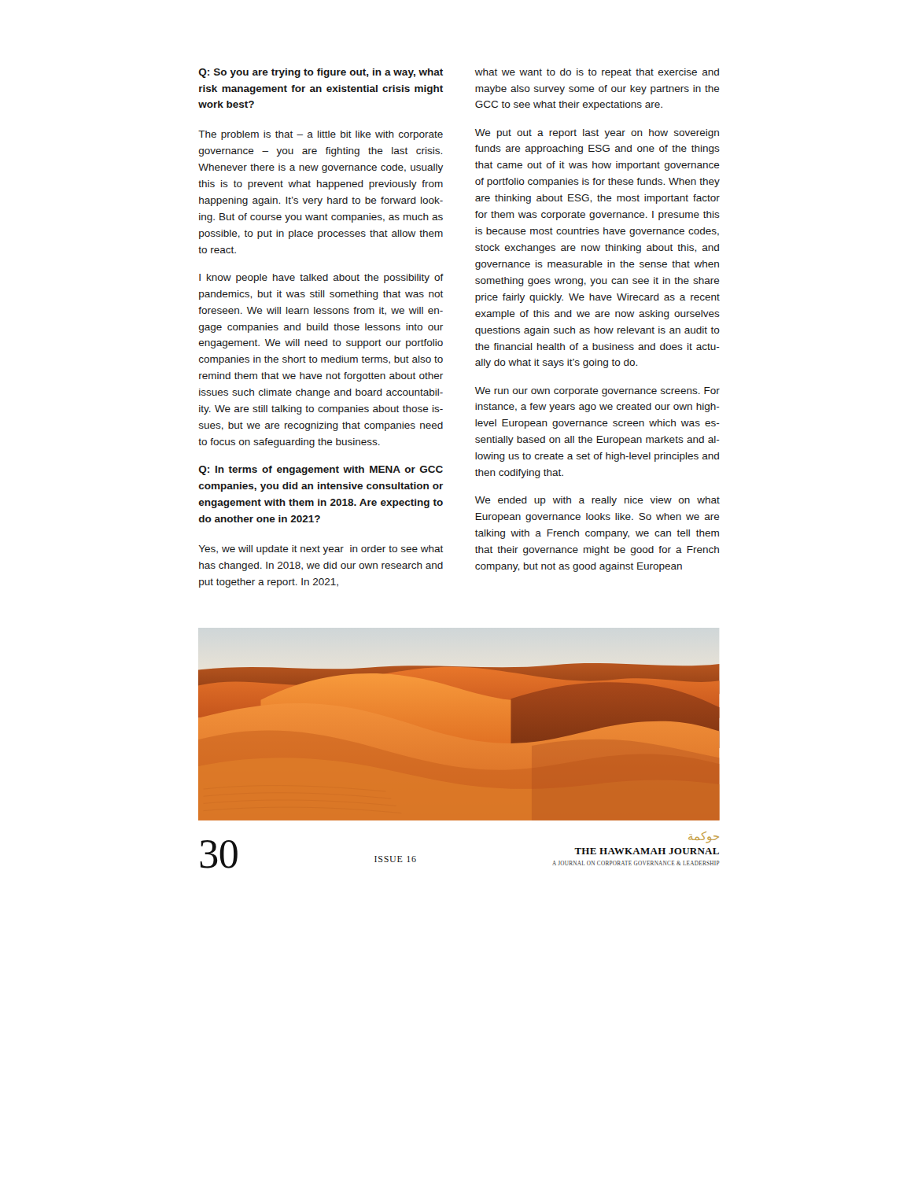Q: So you are trying to figure out, in a way, what risk management for an existential crisis might work best?
The problem is that – a little bit like with corporate governance – you are fighting the last crisis. Whenever there is a new governance code, usually this is to prevent what happened previously from happening again. It’s very hard to be forward looking. But of course you want companies, as much as possible, to put in place processes that allow them to react.
I know people have talked about the possibility of pandemics, but it was still something that was not foreseen. We will learn lessons from it, we will engage companies and build those lessons into our engagement. We will need to support our portfolio companies in the short to medium terms, but also to remind them that we have not forgotten about other issues such climate change and board accountability. We are still talking to companies about those issues, but we are recognizing that companies need to focus on safeguarding the business.
Q: In terms of engagement with MENA or GCC companies, you did an intensive consultation or engagement with them in 2018. Are expecting to do another one in 2021?
Yes, we will update it next year in order to see what has changed. In 2018, we did our own research and put together a report. In 2021,
what we want to do is to repeat that exercise and maybe also survey some of our key partners in the GCC to see what their expectations are.
We put out a report last year on how sovereign funds are approaching ESG and one of the things that came out of it was how important governance of portfolio companies is for these funds. When they are thinking about ESG, the most important factor for them was corporate governance. I presume this is because most countries have governance codes, stock exchanges are now thinking about this, and governance is measurable in the sense that when something goes wrong, you can see it in the share price fairly quickly. We have Wirecard as a recent example of this and we are now asking ourselves questions again such as how relevant is an audit to the financial health of a business and does it actually do what it says it’s going to do.
We run our own corporate governance screens. For instance, a few years ago we created our own high-level European governance screen which was essentially based on all the European markets and allowing us to create a set of high-level principles and then codifying that.
We ended up with a really nice view on what European governance looks like. So when we are talking with a French company, we can tell them that their governance might be good for a French company, but not as good against European
30
ISSUE 16
حوكمة
THE HAWKAMAH JOURNAL
A JOURNAL ON CORPORATE GOVERNANCE & LEADERSHIP